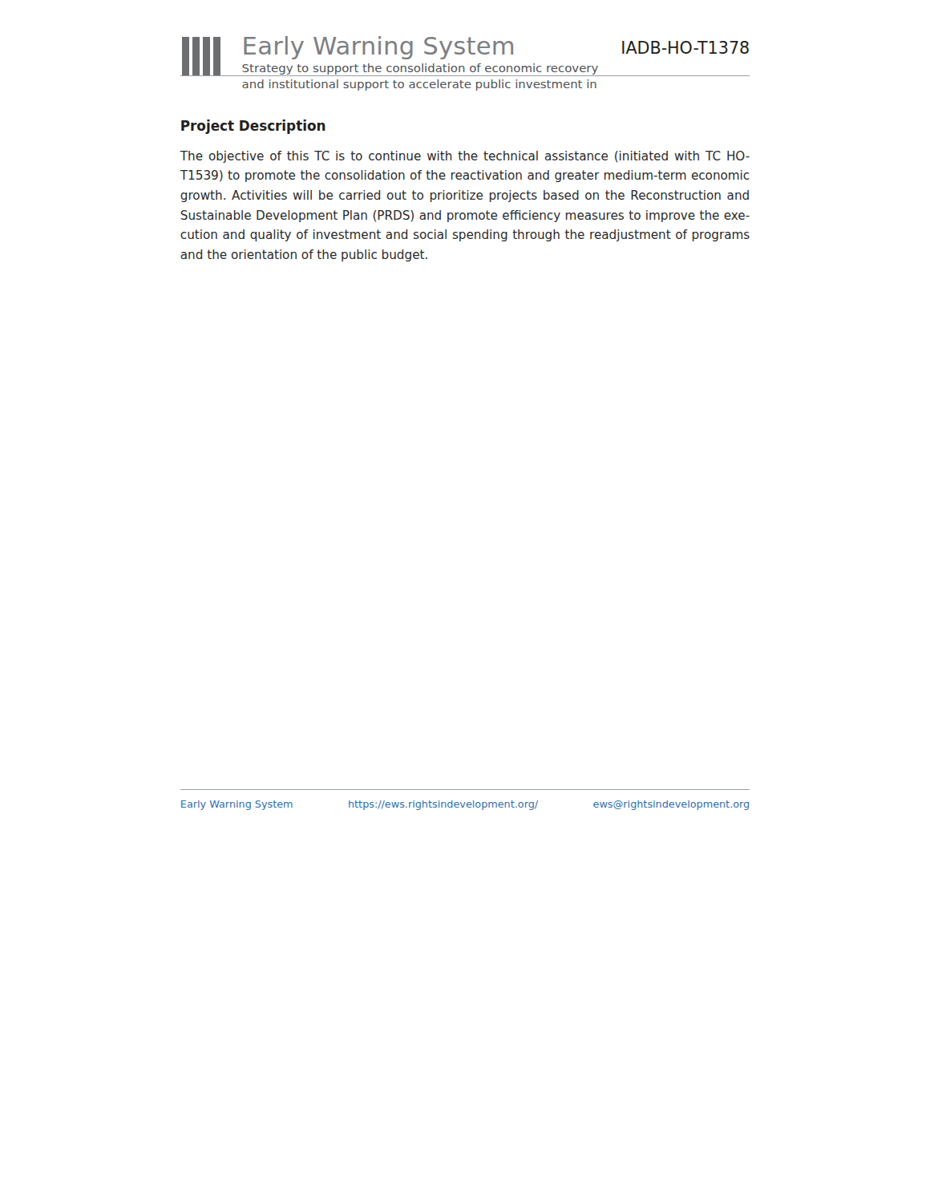Early Warning System
Strategy to support the consolidation of economic recovery and institutional support to accelerate public investment in the context of COVID-19
IADB-HO-T1378
Project Description
The objective of this TC is to continue with the technical assistance (initiated with TC HO-T1539) to promote the consolidation of the reactivation and greater medium-term economic growth. Activities will be carried out to prioritize projects based on the Reconstruction and Sustainable Development Plan (PRDS) and promote efficiency measures to improve the execution and quality of investment and social spending through the readjustment of programs and the orientation of the public budget.
Early Warning System
https://ews.rightsindevelopment.org/
ews@rightsindevelopment.org